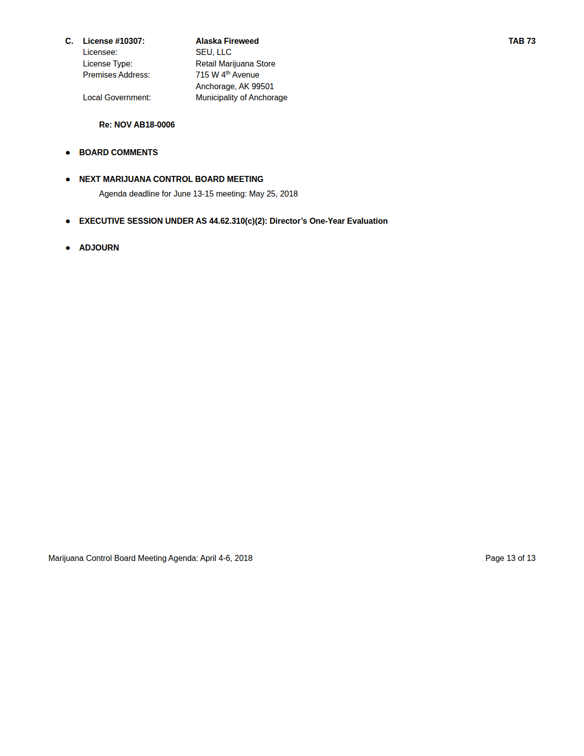C.
License #10307:
Alaska Fireweed
TAB 73
Licensee:
SEU, LLC
License Type:
Retail Marijuana Store
Premises Address:
715 W 4th Avenue
Anchorage, AK 99501
Local Government:
Municipality of Anchorage
Re: NOV AB18-0006
●
BOARD COMMENTS
●
NEXT MARIJUANA CONTROL BOARD MEETING
Agenda deadline for June 13-15 meeting: May 25, 2018
●
EXECUTIVE SESSION UNDER AS 44.62.310(c)(2): Director’s One-Year Evaluation
●
ADJOURN
Marijuana Control Board Meeting Agenda: April 4-6, 2018
Page 13 of 13